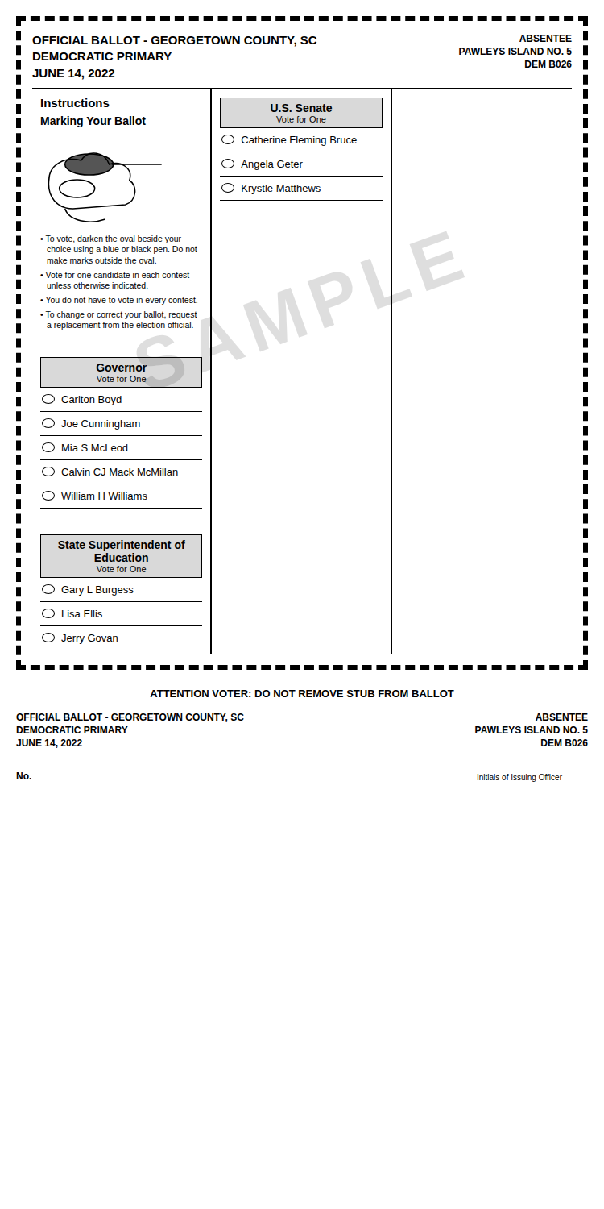SAMPLE
OFFICIAL BALLOT - GEORGETOWN COUNTY, SC
DEMOCRATIC PRIMARY
JUNE 14, 2022
ABSENTEE
PAWLEYS ISLAND NO. 5
DEM B026
Instructions
Marking Your Ballot
• To vote, darken the oval beside your choice using a blue or black pen. Do not make marks outside the oval.
• Vote for one candidate in each contest unless otherwise indicated.
• You do not have to vote in every contest.
• To change or correct your ballot, request a replacement from the election official.
GovernorVote for One
Carlton Boyd
Joe Cunningham
Mia S McLeod
Calvin CJ Mack McMillan
William H Williams
State Superintendent of EducationVote for One
Gary L Burgess
Lisa Ellis
Jerry Govan
U.S. SenateVote for One
Catherine Fleming Bruce
Angela Geter
Krystle Matthews
ATTENTION VOTER: DO NOT REMOVE STUB FROM BALLOT
OFFICIAL BALLOT - GEORGETOWN COUNTY, SC
DEMOCRATIC PRIMARY
JUNE 14, 2022
ABSENTEE
PAWLEYS ISLAND NO. 5
DEM B026
No.
Initials of Issuing Officer